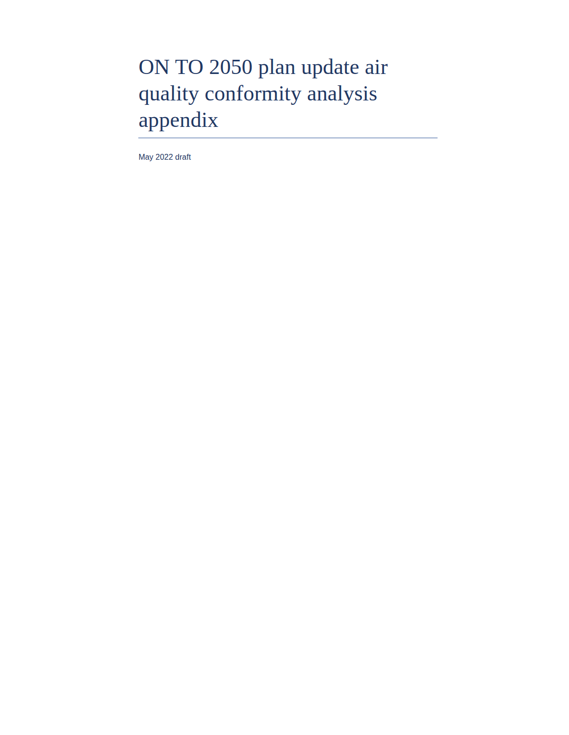ON TO 2050 plan update air quality conformity analysis appendix
May 2022 draft